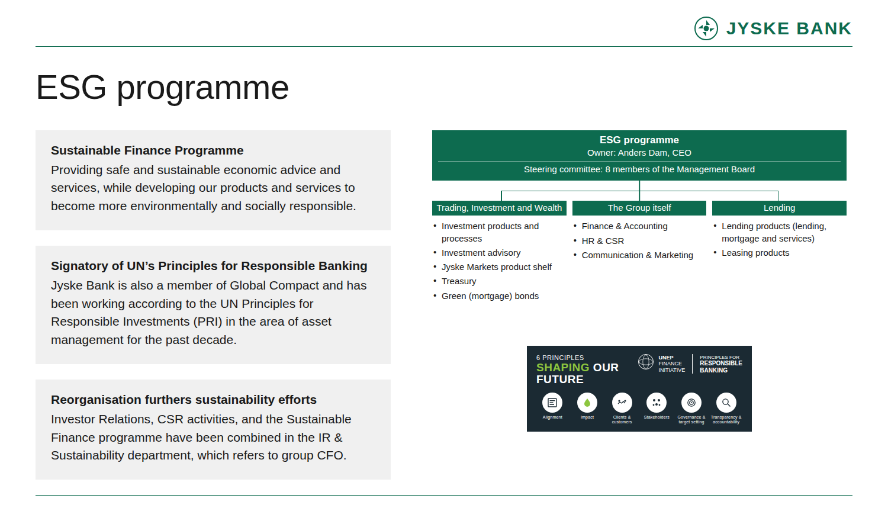JYSKE BANK
ESG programme
Sustainable Finance Programme
Providing safe and sustainable economic advice and services, while developing our products and services to become more environmentally and socially responsible.
Signatory of UN’s Principles for Responsible Banking
Jyske Bank is also a member of Global Compact and has been working according to the UN Principles for Responsible Investments (PRI) in the area of asset management for the past decade.
Reorganisation furthers sustainability efforts
Investor Relations, CSR activities, and the Sustainable Finance programme have been combined in the IR & Sustainability department, which refers to group CFO.
ESG programme
Owner: Anders Dam, CEO
Steering committee: 8 members of the Management Board
Trading, Investment and Wealth
Investment products and processes
Investment advisory
Jyske Markets product shelf
Treasury
Green (mortgage) bonds
The Group itself
Finance & Accounting
HR & CSR
Communication & Marketing
Lending
Lending products (lending, mortgage and services)
Leasing products
6 PRINCIPLES
SHAPING OUR FUTURE
UNEP
FINANCE
INITIATIVE
PRINCIPLES FOR
RESPONSIBLE
BANKING
Alignment
Impact
Clients &
customers
Stakeholders
Governance &
target setting
Transparency &
accountability